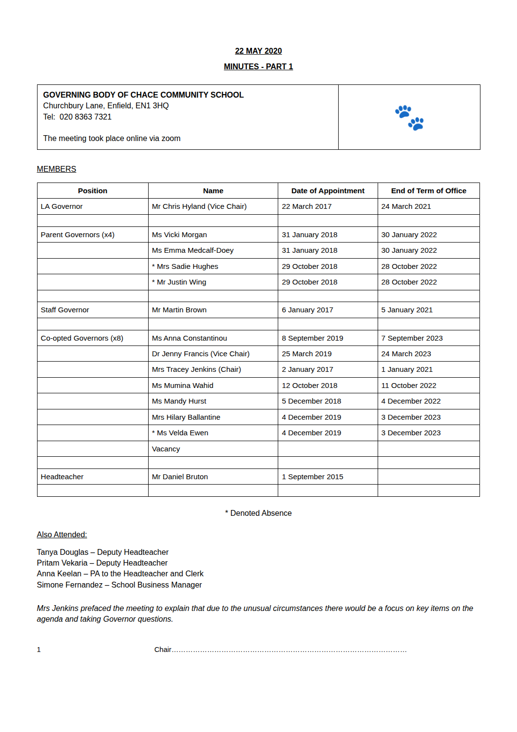22 MAY 2020
MINUTES - PART 1
GOVERNING BODY OF CHACE COMMUNITY SCHOOL
Churchbury Lane, Enfield, EN1 3HQ
Tel: 020 8363 7321
The meeting took place online via zoom
🐾
MEMBERS
| Position | Name | Date of Appointment | End of Term of Office |
| --- | --- | --- | --- |
| LA Governor | Mr Chris Hyland (Vice Chair) | 22 March 2017 | 24 March 2021 |
| Parent Governors (x4) | Ms Vicki Morgan | 31 January 2018 | 30 January 2022 |
| | Ms Emma Medcalf-Doey | 31 January 2018 | 30 January 2022 |
| | * Mrs Sadie Hughes | 29 October 2018 | 28 October 2022 |
| | * Mr Justin Wing | 29 October 2018 | 28 October 2022 |
| Staff Governor | Mr Martin Brown | 6 January 2017 | 5 January 2021 |
| Co-opted Governors (x8) | Ms Anna Constantinou | 8 September 2019 | 7 September 2023 |
| | Dr Jenny Francis (Vice Chair) | 25 March 2019 | 24 March 2023 |
| | Mrs Tracey Jenkins (Chair) | 2 January 2017 | 1 January 2021 |
| | Ms Mumina Wahid | 12 October 2018 | 11 October 2022 |
| | Ms Mandy Hurst | 5 December 2018 | 4 December 2022 |
| | Mrs Hilary Ballantine | 4 December 2019 | 3 December 2023 |
| | * Ms Velda Ewen | 4 December 2019 | 3 December 2023 |
| | Vacancy | | |
| Headteacher | Mr Daniel Bruton | 1 September 2015 | |
* Denoted Absence
Also Attended:
Tanya Douglas – Deputy Headteacher
Pritam Vekaria – Deputy Headteacher
Anna Keelan – PA to the Headteacher and Clerk
Simone Fernandez – School Business Manager
Mrs Jenkins prefaced the meeting to explain that due to the unusual circumstances there would be a focus on key items on the agenda and taking Governor questions.
1
Chair………………………………………………………………………………………